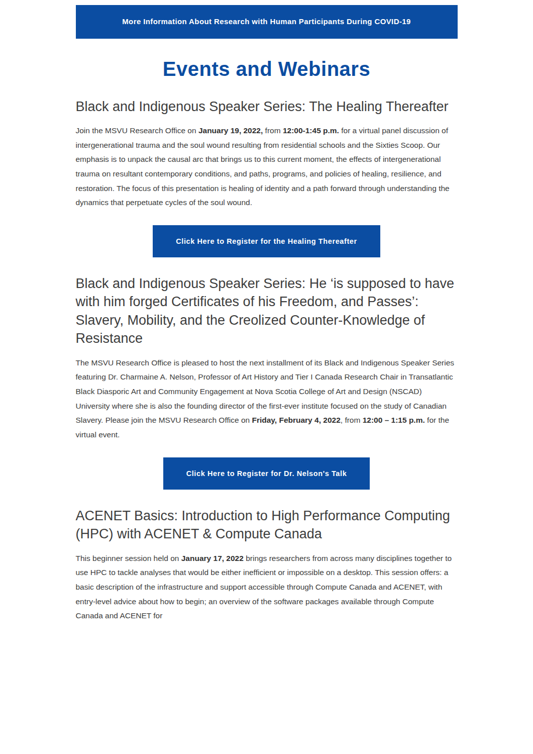More Information About Research with Human Participants During COVID-19
Events and Webinars
Black and Indigenous Speaker Series: The Healing Thereafter
Join the MSVU Research Office on January 19, 2022, from 12:00-1:45 p.m. for a virtual panel discussion of intergenerational trauma and the soul wound resulting from residential schools and the Sixties Scoop. Our emphasis is to unpack the causal arc that brings us to this current moment, the effects of intergenerational trauma on resultant contemporary conditions, and paths, programs, and policies of healing, resilience, and restoration. The focus of this presentation is healing of identity and a path forward through understanding the dynamics that perpetuate cycles of the soul wound.
Click Here to Register for the Healing Thereafter
Black and Indigenous Speaker Series: He ‘is supposed to have with him forged Certificates of his Freedom, and Passes’: Slavery, Mobility, and the Creolized Counter-Knowledge of Resistance
The MSVU Research Office is pleased to host the next installment of its Black and Indigenous Speaker Series featuring Dr. Charmaine A. Nelson, Professor of Art History and Tier I Canada Research Chair in Transatlantic Black Diasporic Art and Community Engagement at Nova Scotia College of Art and Design (NSCAD) University where she is also the founding director of the first-ever institute focused on the study of Canadian Slavery. Please join the MSVU Research Office on Friday, February 4, 2022, from 12:00 – 1:15 p.m. for the virtual event.
Click Here to Register for Dr. Nelson's Talk
ACENET Basics: Introduction to High Performance Computing (HPC) with ACENET & Compute Canada
This beginner session held on January 17, 2022 brings researchers from across many disciplines together to use HPC to tackle analyses that would be either inefficient or impossible on a desktop. This session offers: a basic description of the infrastructure and support accessible through Compute Canada and ACENET, with entry-level advice about how to begin; an overview of the software packages available through Compute Canada and ACENET for